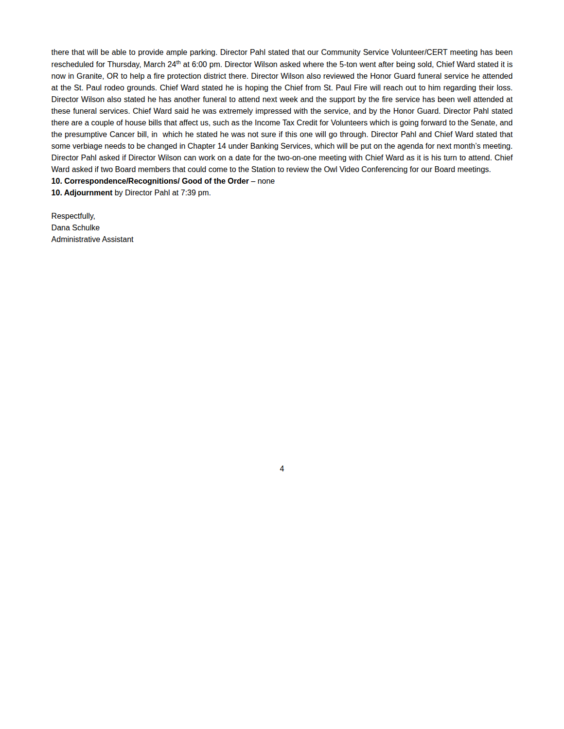there that will be able to provide ample parking. Director Pahl stated that our Community Service Volunteer/CERT meeting has been rescheduled for Thursday, March 24th at 6:00 pm. Director Wilson asked where the 5-ton went after being sold, Chief Ward stated it is now in Granite, OR to help a fire protection district there. Director Wilson also reviewed the Honor Guard funeral service he attended at the St. Paul rodeo grounds. Chief Ward stated he is hoping the Chief from St. Paul Fire will reach out to him regarding their loss. Director Wilson also stated he has another funeral to attend next week and the support by the fire service has been well attended at these funeral services. Chief Ward said he was extremely impressed with the service, and by the Honor Guard. Director Pahl stated there are a couple of house bills that affect us, such as the Income Tax Credit for Volunteers which is going forward to the Senate, and the presumptive Cancer bill, in which he stated he was not sure if this one will go through. Director Pahl and Chief Ward stated that some verbiage needs to be changed in Chapter 14 under Banking Services, which will be put on the agenda for next month’s meeting. Director Pahl asked if Director Wilson can work on a date for the two-on-one meeting with Chief Ward as it is his turn to attend. Chief Ward asked if two Board members that could come to the Station to review the Owl Video Conferencing for our Board meetings.
10. Correspondence/Recognitions/ Good of the Order – none
10. Adjournment by Director Pahl at 7:39 pm.
Respectfully,
Dana Schulke
Administrative Assistant
4